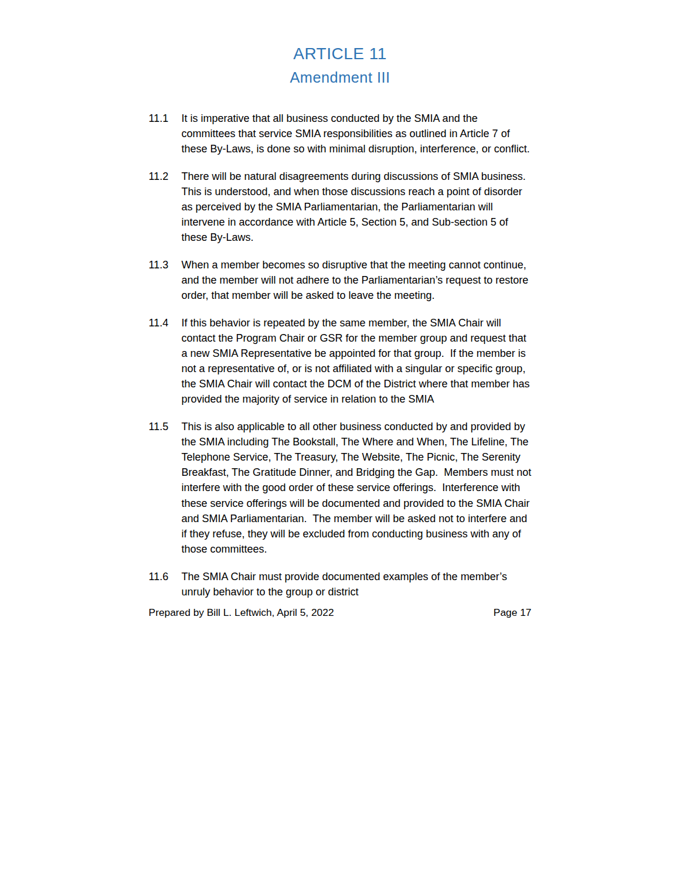ARTICLE 11
Amendment III
11.1 It is imperative that all business conducted by the SMIA and the committees that service SMIA responsibilities as outlined in Article 7 of these By-Laws, is done so with minimal disruption, interference, or conflict.
11.2 There will be natural disagreements during discussions of SMIA business. This is understood, and when those discussions reach a point of disorder as perceived by the SMIA Parliamentarian, the Parliamentarian will intervene in accordance with Article 5, Section 5, and Sub-section 5 of these By-Laws.
11.3 When a member becomes so disruptive that the meeting cannot continue, and the member will not adhere to the Parliamentarian’s request to restore order, that member will be asked to leave the meeting.
11.4 If this behavior is repeated by the same member, the SMIA Chair will contact the Program Chair or GSR for the member group and request that a new SMIA Representative be appointed for that group. If the member is not a representative of, or is not affiliated with a singular or specific group, the SMIA Chair will contact the DCM of the District where that member has provided the majority of service in relation to the SMIA
11.5 This is also applicable to all other business conducted by and provided by the SMIA including The Bookstall, The Where and When, The Lifeline, The Telephone Service, The Treasury, The Website, The Picnic, The Serenity Breakfast, The Gratitude Dinner, and Bridging the Gap. Members must not interfere with the good order of these service offerings. Interference with these service offerings will be documented and provided to the SMIA Chair and SMIA Parliamentarian. The member will be asked not to interfere and if they refuse, they will be excluded from conducting business with any of those committees.
11.6 The SMIA Chair must provide documented examples of the member’s unruly behavior to the group or district
Prepared by Bill L. Leftwich, April 5, 2022 Page 17